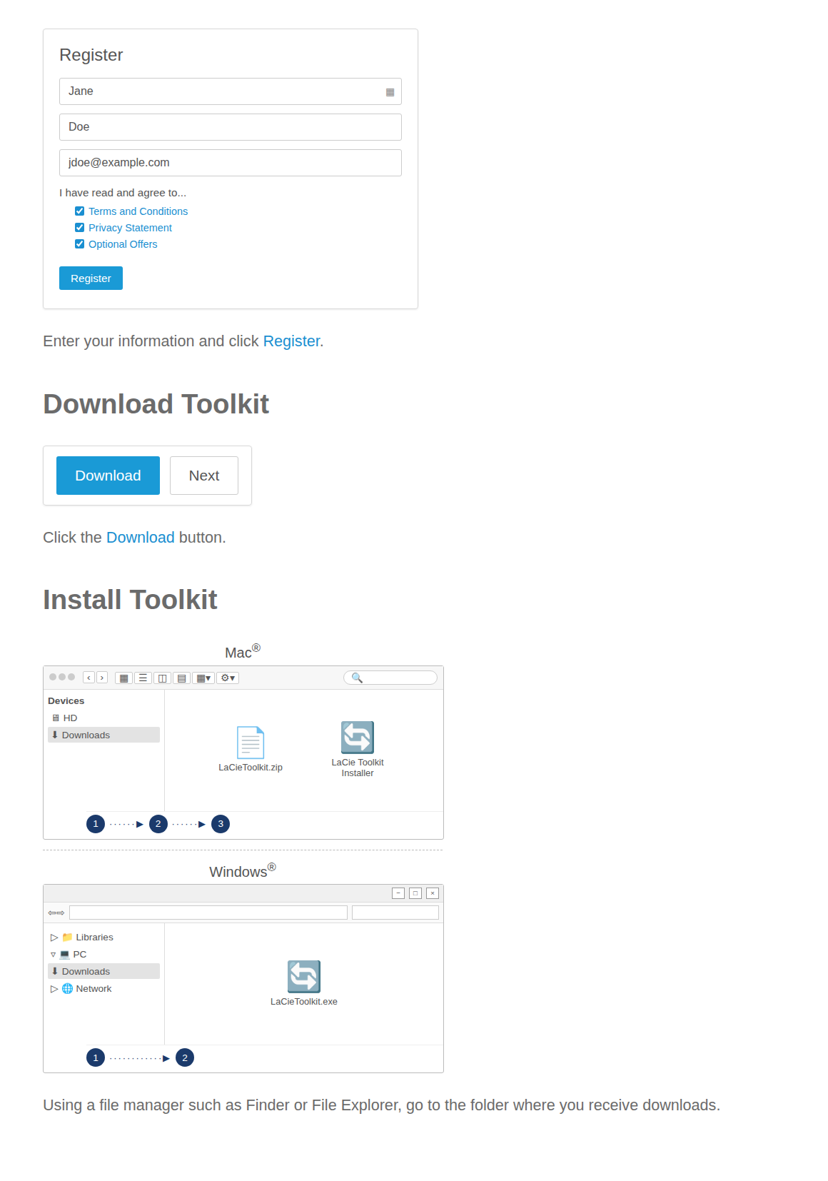Register
▦
I have read and agree to...
Terms and Conditions
Privacy Statement
Optional Offers
Register
Enter your information and click Register.
Download Toolkit
Download Next
Click the Download button.
Install Toolkit
Mac®
‹› ▦☰◫▤▦▾⚙▾ 🔍
Devices
🖥 HD
⬇ Downloads
📄 LaCieToolkit.zip
🔄 LaCie Toolkit Installer
1 ······▶ 2 ······▶ 3
Windows®
− □ ×
⇦⇨
▷ 📁 Libraries
▿ 💻 PC
⬇ Downloads
▷ 🌐 Network
🔄 LaCieToolkit.exe
1 ············▶ 2
Using a file manager such as Finder or File Explorer, go to the folder where you receive downloads.